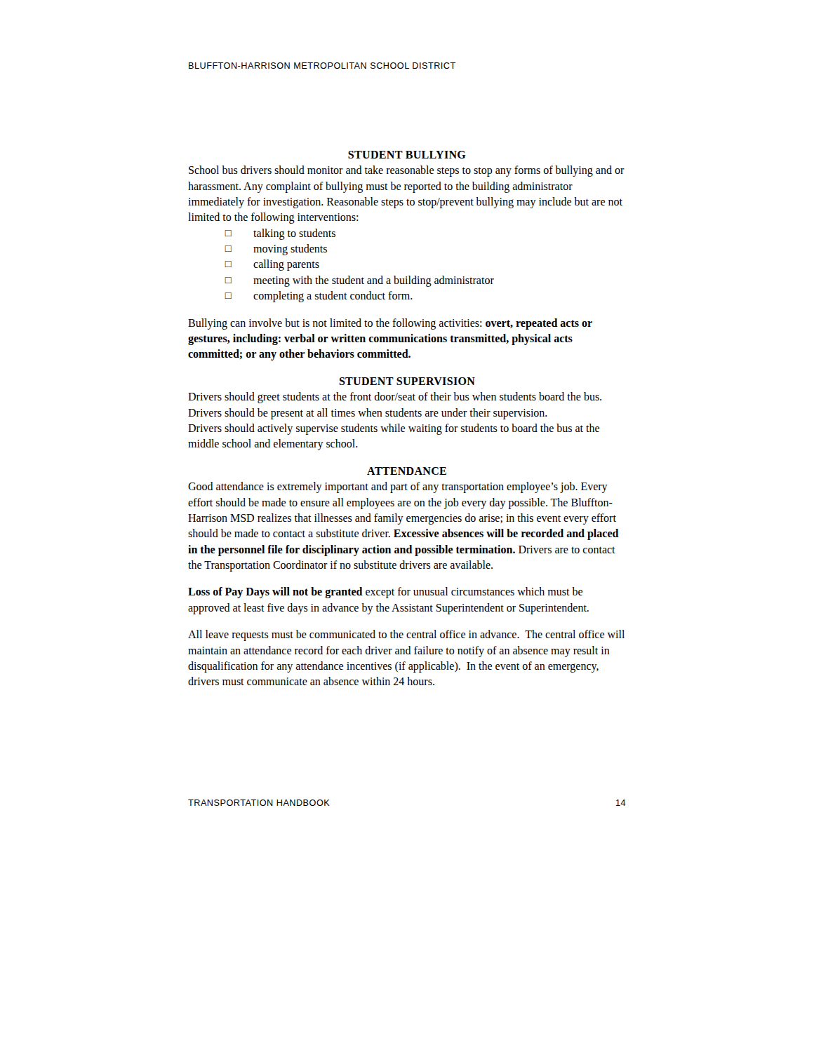BLUFFTON-HARRISON METROPOLITAN SCHOOL DISTRICT
STUDENT BULLYING
School bus drivers should monitor and take reasonable steps to stop any forms of bullying and or harassment. Any complaint of bullying must be reported to the building administrator immediately for investigation. Reasonable steps to stop/prevent bullying may include but are not limited to the following interventions:
talking to students
moving students
calling parents
meeting with the student and a building administrator
completing a student conduct form.
Bullying can involve but is not limited to the following activities: overt, repeated acts or gestures, including: verbal or written communications transmitted, physical acts committed; or any other behaviors committed.
STUDENT SUPERVISION
Drivers should greet students at the front door/seat of their bus when students board the bus.
Drivers should be present at all times when students are under their supervision.
Drivers should actively supervise students while waiting for students to board the bus at the middle school and elementary school.
ATTENDANCE
Good attendance is extremely important and part of any transportation employee’s job. Every effort should be made to ensure all employees are on the job every day possible. The Bluffton-Harrison MSD realizes that illnesses and family emergencies do arise; in this event every effort should be made to contact a substitute driver. Excessive absences will be recorded and placed in the personnel file for disciplinary action and possible termination. Drivers are to contact the Transportation Coordinator if no substitute drivers are available.
Loss of Pay Days will not be granted except for unusual circumstances which must be approved at least five days in advance by the Assistant Superintendent or Superintendent.
All leave requests must be communicated to the central office in advance. The central office will maintain an attendance record for each driver and failure to notify of an absence may result in disqualification for any attendance incentives (if applicable). In the event of an emergency, drivers must communicate an absence within 24 hours.
TRANSPORTATION HANDBOOK 14